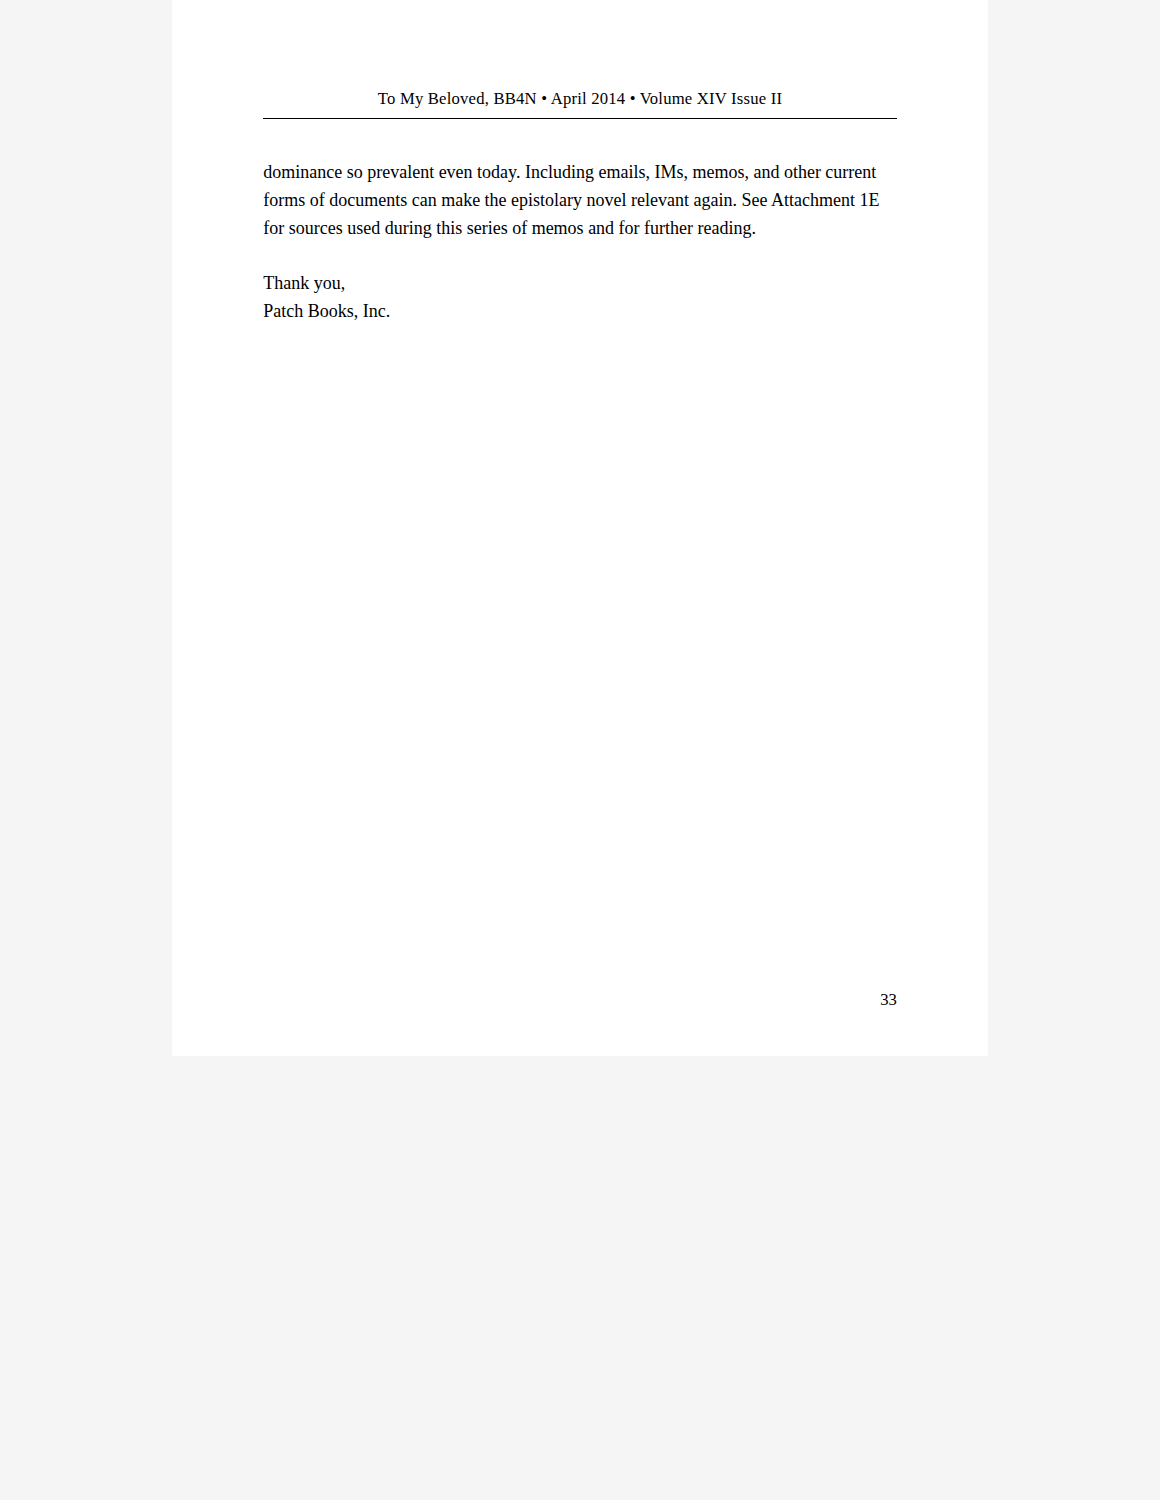To My Beloved, BB4N • April 2014 • Volume XIV Issue II
dominance so prevalent even today. Including emails, IMs, memos, and other current forms of documents can make the epistolary novel relevant again. See Attachment 1E for sources used during this series of memos and for further reading.
Thank you,
Patch Books, Inc.
33